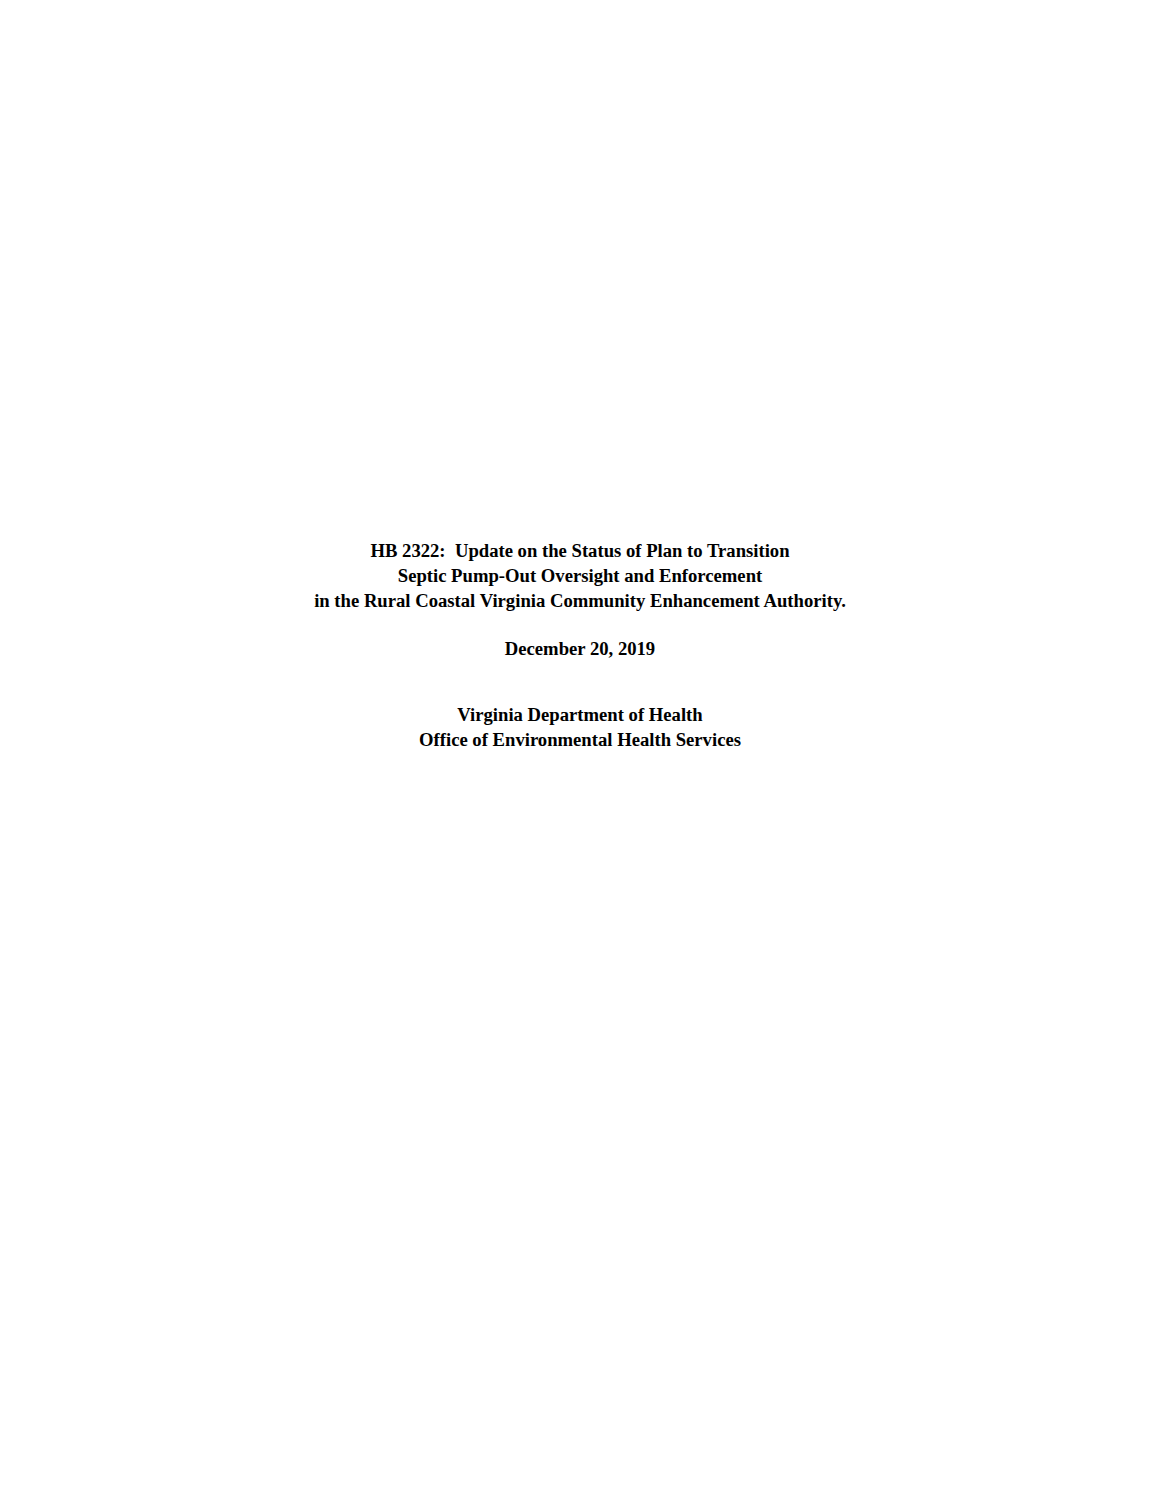HB 2322: Update on the Status of Plan to Transition
Septic Pump-Out Oversight and Enforcement
in the Rural Coastal Virginia Community Enhancement Authority.
December 20, 2019
Virginia Department of Health
Office of Environmental Health Services